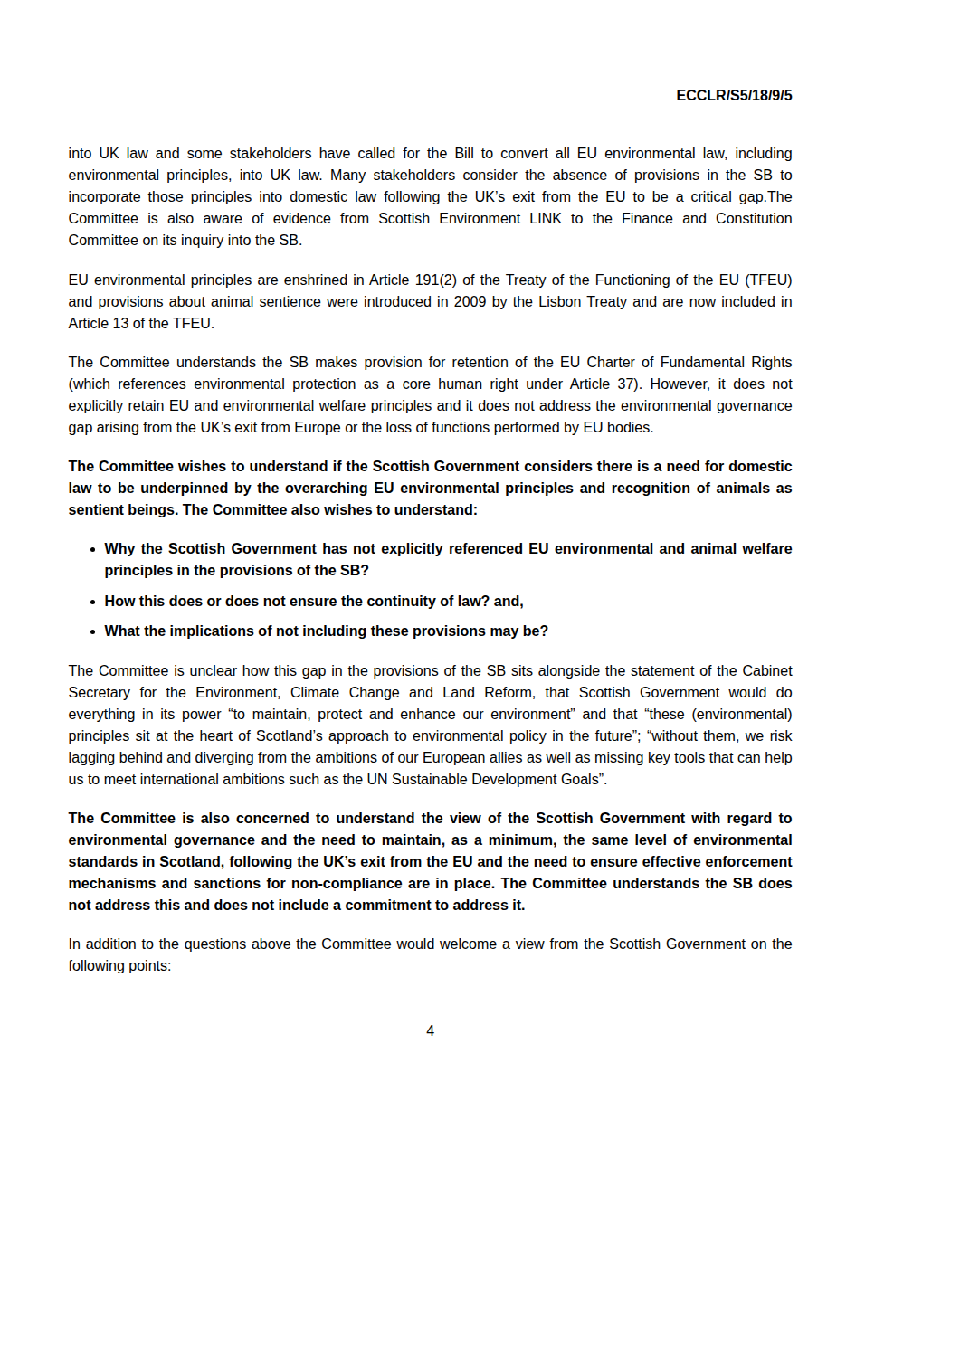ECCLR/S5/18/9/5
into UK law and some stakeholders have called for the Bill to convert all EU environmental law, including environmental principles, into UK law. Many stakeholders consider the absence of provisions in the SB to incorporate those principles into domestic law following the UK’s exit from the EU to be a critical gap.The Committee is also aware of evidence from Scottish Environment LINK to the Finance and Constitution Committee on its inquiry into the SB.
EU environmental principles are enshrined in Article 191(2) of the Treaty of the Functioning of the EU (TFEU) and provisions about animal sentience were introduced in 2009 by the Lisbon Treaty and are now included in Article 13 of the TFEU.
The Committee understands the SB makes provision for retention of the EU Charter of Fundamental Rights (which references environmental protection as a core human right under Article 37). However, it does not explicitly retain EU and environmental welfare principles and it does not address the environmental governance gap arising from the UK’s exit from Europe or the loss of functions performed by EU bodies.
The Committee wishes to understand if the Scottish Government considers there is a need for domestic law to be underpinned by the overarching EU environmental principles and recognition of animals as sentient beings. The Committee also wishes to understand:
Why the Scottish Government has not explicitly referenced EU environmental and animal welfare principles in the provisions of the SB?
How this does or does not ensure the continuity of law? and,
What the implications of not including these provisions may be?
The Committee is unclear how this gap in the provisions of the SB sits alongside the statement of the Cabinet Secretary for the Environment, Climate Change and Land Reform, that Scottish Government would do everything in its power “to maintain, protect and enhance our environment” and that “these (environmental) principles sit at the heart of Scotland’s approach to environmental policy in the future”; “without them, we risk lagging behind and diverging from the ambitions of our European allies as well as missing key tools that can help us to meet international ambitions such as the UN Sustainable Development Goals”.
The Committee is also concerned to understand the view of the Scottish Government with regard to environmental governance and the need to maintain, as a minimum, the same level of environmental standards in Scotland, following the UK’s exit from the EU and the need to ensure effective enforcement mechanisms and sanctions for non-compliance are in place. The Committee understands the SB does not address this and does not include a commitment to address it.
In addition to the questions above the Committee would welcome a view from the Scottish Government on the following points:
4